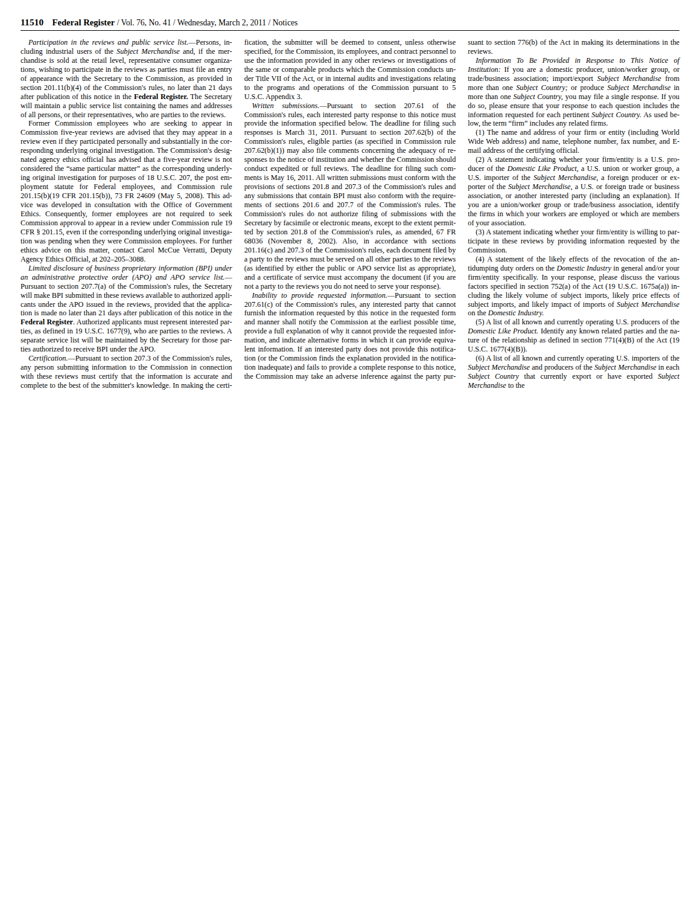11510 Federal Register / Vol. 76, No. 41 / Wednesday, March 2, 2011 / Notices
Participation in the reviews and public service list.—Persons, including industrial users of the Subject Merchandise and, if the merchandise is sold at the retail level, representative consumer organizations, wishing to participate in the reviews as parties must file an entry of appearance with the Secretary to the Commission, as provided in section 201.11(b)(4) of the Commission's rules, no later than 21 days after publication of this notice in the Federal Register. The Secretary will maintain a public service list containing the names and addresses of all persons, or their representatives, who are parties to the reviews.
Former Commission employees who are seeking to appear in Commission five-year reviews are advised that they may appear in a review even if they participated personally and substantially in the corresponding underlying original investigation. The Commission's designated agency ethics official has advised that a five-year review is not considered the “same particular matter” as the corresponding underlying original investigation for purposes of 18 U.S.C. 207, the post employment statute for Federal employees, and Commission rule 201.15(b)(19 CFR 201.15(b)), 73 FR 24609 (May 5, 2008). This advice was developed in consultation with the Office of Government Ethics. Consequently, former employees are not required to seek Commission approval to appear in a review under Commission rule 19 CFR § 201.15, even if the corresponding underlying original investigation was pending when they were Commission employees. For further ethics advice on this matter, contact Carol McCue Verratti, Deputy Agency Ethics Official, at 202–205–3088.
Limited disclosure of business proprietary information (BPI) under an administrative protective order (APO) and APO service list.—Pursuant to section 207.7(a) of the Commission's rules, the Secretary will make BPI submitted in these reviews available to authorized applicants under the APO issued in the reviews, provided that the application is made no later than 21 days after publication of this notice in the Federal Register. Authorized applicants must represent interested parties, as defined in 19 U.S.C. 1677(9), who are parties to the reviews. A separate service list will be maintained by the Secretary for those parties authorized to receive BPI under the APO.
Certification.—Pursuant to section 207.3 of the Commission's rules, any person submitting information to the Commission in connection with these reviews must certify that the information is accurate and complete to the best of the submitter's knowledge. In making the certification, the submitter will be deemed to consent, unless otherwise specified, for the Commission, its employees, and contract personnel to use the information provided in any other reviews or investigations of the same or comparable products which the Commission conducts under Title VII of the Act, or in internal audits and investigations relating to the programs and operations of the Commission pursuant to 5 U.S.C. Appendix 3.
Written submissions.—Pursuant to section 207.61 of the Commission's rules, each interested party response to this notice must provide the information specified below. The deadline for filing such responses is March 31, 2011. Pursuant to section 207.62(b) of the Commission's rules, eligible parties (as specified in Commission rule 207.62(b)(1)) may also file comments concerning the adequacy of responses to the notice of institution and whether the Commission should conduct expedited or full reviews. The deadline for filing such comments is May 16, 2011. All written submissions must conform with the provisions of sections 201.8 and 207.3 of the Commission's rules and any submissions that contain BPI must also conform with the requirements of sections 201.6 and 207.7 of the Commission's rules. The Commission's rules do not authorize filing of submissions with the Secretary by facsimile or electronic means, except to the extent permitted by section 201.8 of the Commission's rules, as amended, 67 FR 68036 (November 8, 2002). Also, in accordance with sections 201.16(c) and 207.3 of the Commission's rules, each document filed by a party to the reviews must be served on all other parties to the reviews (as identified by either the public or APO service list as appropriate), and a certificate of service must accompany the document (if you are not a party to the reviews you do not need to serve your response).
Inability to provide requested information.—Pursuant to section 207.61(c) of the Commission's rules, any interested party that cannot furnish the information requested by this notice in the requested form and manner shall notify the Commission at the earliest possible time, provide a full explanation of why it cannot provide the requested information, and indicate alternative forms in which it can provide equivalent information. If an interested party does not provide this notification (or the Commission finds the explanation provided in the notification inadequate) and fails to provide a complete response to this notice, the Commission may take an adverse inference against the party pursuant to section 776(b) of the Act in making its determinations in the reviews.
Information To Be Provided in Response to This Notice of Institution: If you are a domestic producer, union/worker group, or trade/business association; import/export Subject Merchandise from more than one Subject Country; or produce Subject Merchandise in more than one Subject Country, you may file a single response. If you do so, please ensure that your response to each question includes the information requested for each pertinent Subject Country. As used below, the term “firm” includes any related firms.
(1) The name and address of your firm or entity (including World Wide Web address) and name, telephone number, fax number, and E-mail address of the certifying official.
(2) A statement indicating whether your firm/entity is a U.S. producer of the Domestic Like Product, a U.S. union or worker group, a U.S. importer of the Subject Merchandise, a foreign producer or exporter of the Subject Merchandise, a U.S. or foreign trade or business association, or another interested party (including an explanation). If you are a union/worker group or trade/business association, identify the firms in which your workers are employed or which are members of your association.
(3) A statement indicating whether your firm/entity is willing to participate in these reviews by providing information requested by the Commission.
(4) A statement of the likely effects of the revocation of the antidumping duty orders on the Domestic Industry in general and/or your firm/entity specifically. In your response, please discuss the various factors specified in section 752(a) of the Act (19 U.S.C. 1675a(a)) including the likely volume of subject imports, likely price effects of subject imports, and likely impact of imports of Subject Merchandise on the Domestic Industry.
(5) A list of all known and currently operating U.S. producers of the Domestic Like Product. Identify any known related parties and the nature of the relationship as defined in section 771(4)(B) of the Act (19 U.S.C. 1677(4)(B)).
(6) A list of all known and currently operating U.S. importers of the Subject Merchandise and producers of the Subject Merchandise in each Subject Country that currently export or have exported Subject Merchandise to the